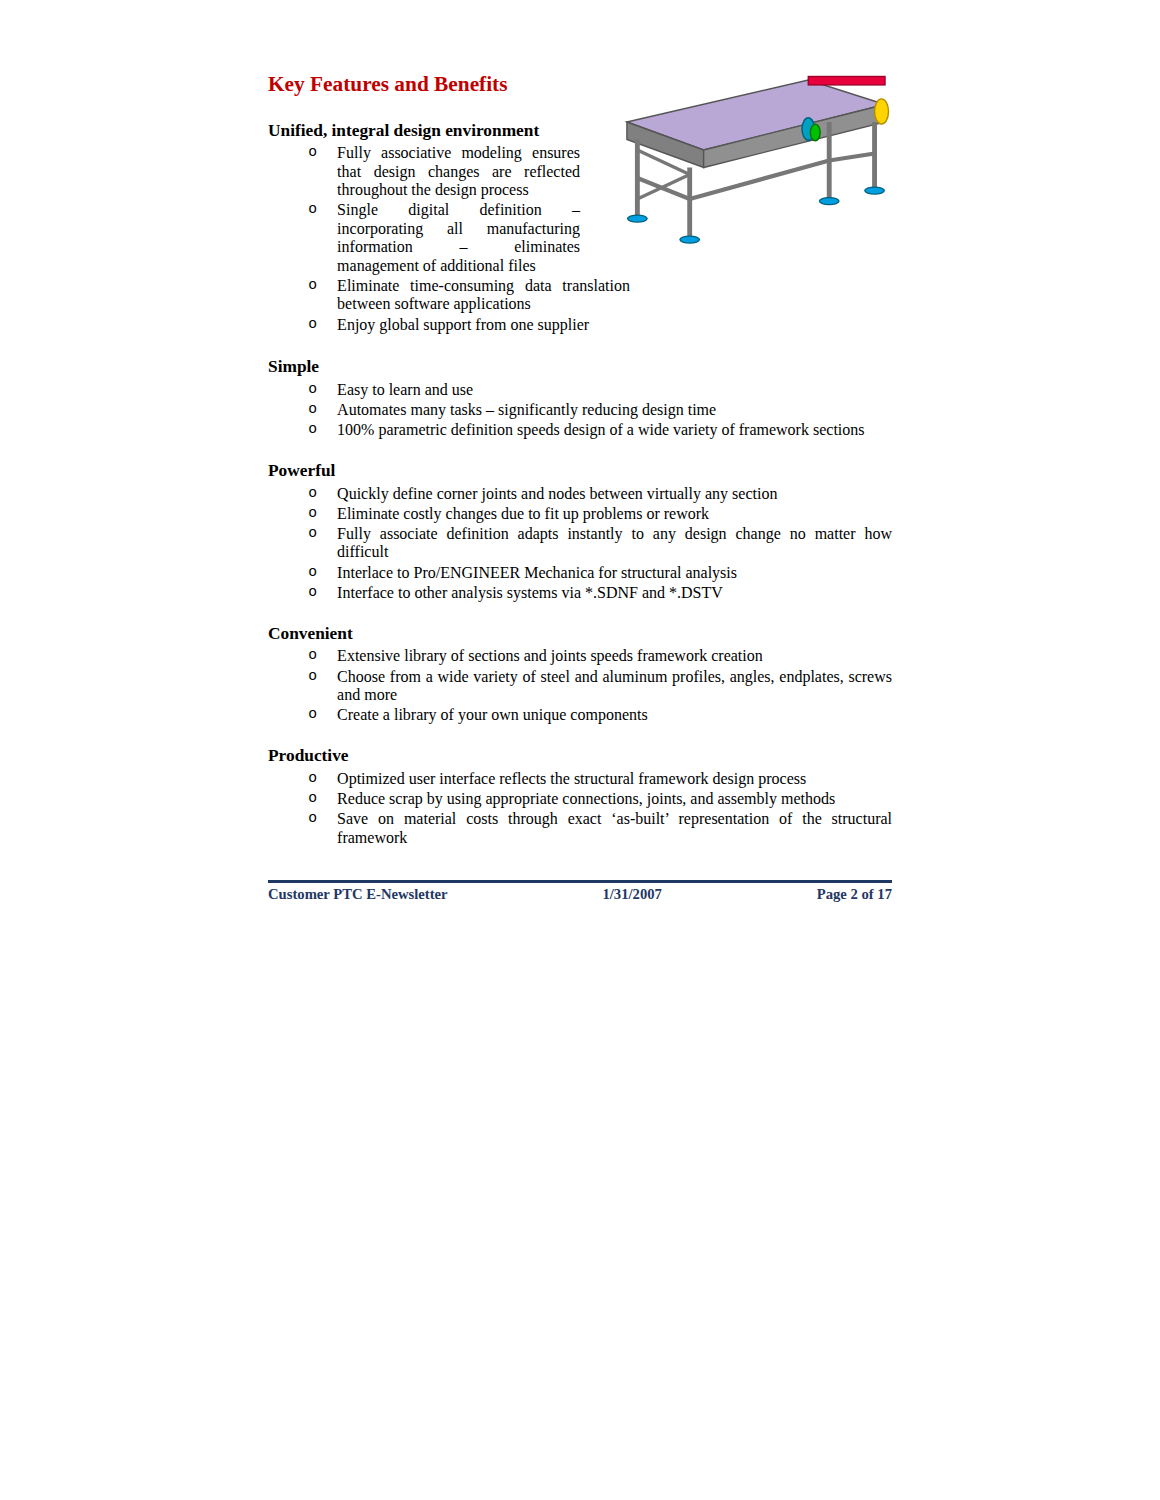Key Features and Benefits
Unified, integral design environment
Fully associative modeling ensures that design changes are reflected throughout the design process
Single digital definition – incorporating all manufacturing information – eliminates management of additional files
Eliminate time-consuming data translation between software applications
Enjoy global support from one supplier
Simple
Easy to learn and use
Automates many tasks – significantly reducing design time
100% parametric definition speeds design of a wide variety of framework sections
Powerful
Quickly define corner joints and nodes between virtually any section
Eliminate costly changes due to fit up problems or rework
Fully associate definition adapts instantly to any design change no matter how difficult
Interlace to Pro/ENGINEER Mechanica for structural analysis
Interface to other analysis systems via *.SDNF and *.DSTV
Convenient
Extensive library of sections and joints speeds framework creation
Choose from a wide variety of steel and aluminum profiles, angles, endplates, screws and more
Create a library of your own unique components
Productive
Optimized user interface reflects the structural framework design process
Reduce scrap by using appropriate connections, joints, and assembly methods
Save on material costs through exact ‘as-built’ representation of the structural framework
Customer PTC E-Newsletter 1/31/2007 Page 2 of 17